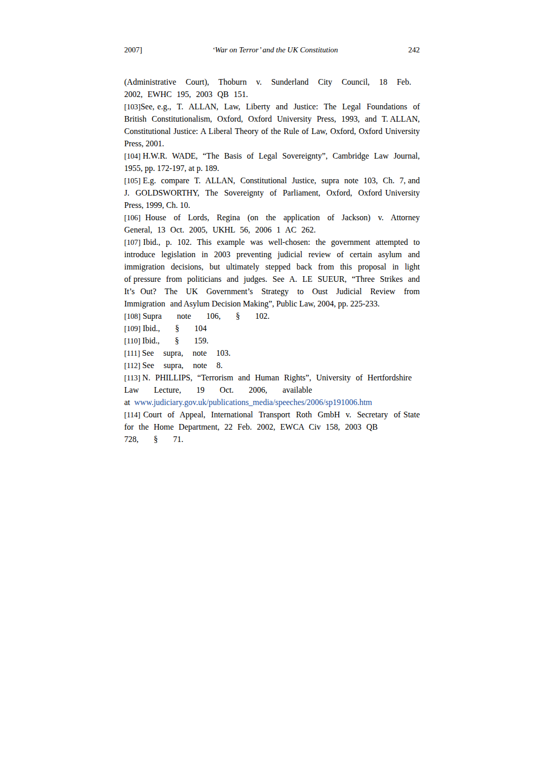2007] ‘War on Terror’ and the UK Constitution 242
(Administrative Court), Thoburn v. Sunderland City Council, 18 Feb.
2002, EWHC 195, 2003 QB 151.
[103] See, e.g., T. ALLAN, Law, Liberty and Justice: The Legal Foundations of British Constitutionalism, Oxford, Oxford University Press, 1993, and T. ALLAN, Constitutional Justice: A Liberal Theory of the Rule of Law, Oxford, Oxford University Press, 2001.
[104] H.W.R. WADE, “The Basis of Legal Sovereignty”, Cambridge Law Journal, 1955, pp. 172-197, at p. 189.
[105] E.g. compare T. ALLAN, Constitutional Justice, supra note 103, Ch. 7, and J. GOLDSWORTHY, The Sovereignty of Parliament, Oxford, Oxford University Press, 1999, Ch. 10.
[106] House of Lords, Regina (on the application of Jackson) v. Attorney General, 13 Oct. 2005, UKHL 56, 2006 1 AC 262.
[107] Ibid., p. 102. This example was well-chosen: the government attempted to introduce legislation in 2003 preventing judicial review of certain asylum and immigration decisions, but ultimately stepped back from this proposal in light of pressure from politicians and judges. See A. LE SUEUR, “Three Strikes and It’s Out? The UK Government’s Strategy to Oust Judicial Review from Immigration and Asylum Decision Making”, Public Law, 2004, pp. 225-233.
[108] Supra note 106, 102.
[109] Ibid., 104
[110] Ibid., 159.
[111] See supra, note 103.
[112] See supra, note 8.
[113] N. PHILLIPS, “Terrorism and Human Rights”, University of Hertfordshire
Law Lecture, 19 Oct. 2006, available
at www.judiciary.gov.uk/publications_media/speeches/2006/sp191006.htm
[114] Court of Appeal, International Transport Roth GmbH v. Secretary of State for the Home Department, 22 Feb. 2002, EWCA Civ 158, 2003 QB
728, 71.